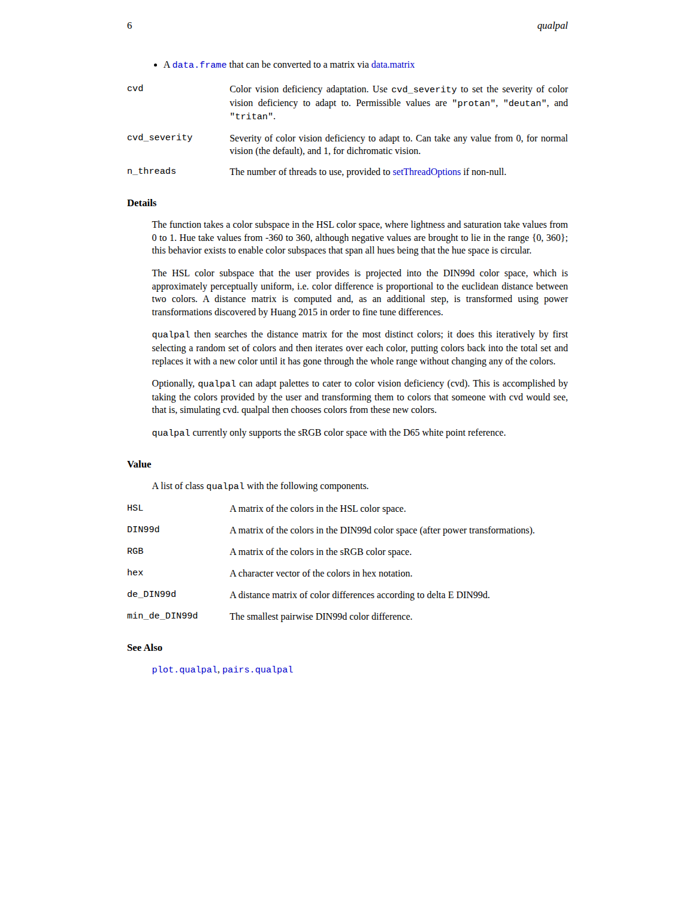6 qualpal
A data.frame that can be converted to a matrix via data.matrix
cvd
Color vision deficiency adaptation. Use cvd_severity to set the severity of color vision deficiency to adapt to. Permissible values are "protan", "deutan", and "tritan".
cvd_severity
Severity of color vision deficiency to adapt to. Can take any value from 0, for normal vision (the default), and 1, for dichromatic vision.
n_threads
The number of threads to use, provided to setThreadOptions if non-null.
Details
The function takes a color subspace in the HSL color space, where lightness and saturation take values from 0 to 1. Hue take values from -360 to 360, although negative values are brought to lie in the range {0, 360}; this behavior exists to enable color subspaces that span all hues being that the hue space is circular.
The HSL color subspace that the user provides is projected into the DIN99d color space, which is approximately perceptually uniform, i.e. color difference is proportional to the euclidean distance between two colors. A distance matrix is computed and, as an additional step, is transformed using power transformations discovered by Huang 2015 in order to fine tune differences.
qualpal then searches the distance matrix for the most distinct colors; it does this iteratively by first selecting a random set of colors and then iterates over each color, putting colors back into the total set and replaces it with a new color until it has gone through the whole range without changing any of the colors.
Optionally, qualpal can adapt palettes to cater to color vision deficiency (cvd). This is accomplished by taking the colors provided by the user and transforming them to colors that someone with cvd would see, that is, simulating cvd. qualpal then chooses colors from these new colors.
qualpal currently only supports the sRGB color space with the D65 white point reference.
Value
A list of class qualpal with the following components.
HSL
A matrix of the colors in the HSL color space.
DIN99d
A matrix of the colors in the DIN99d color space (after power transformations).
RGB
A matrix of the colors in the sRGB color space.
hex
A character vector of the colors in hex notation.
de_DIN99d
A distance matrix of color differences according to delta E DIN99d.
min_de_DIN99d
The smallest pairwise DIN99d color difference.
See Also
plot.qualpal, pairs.qualpal